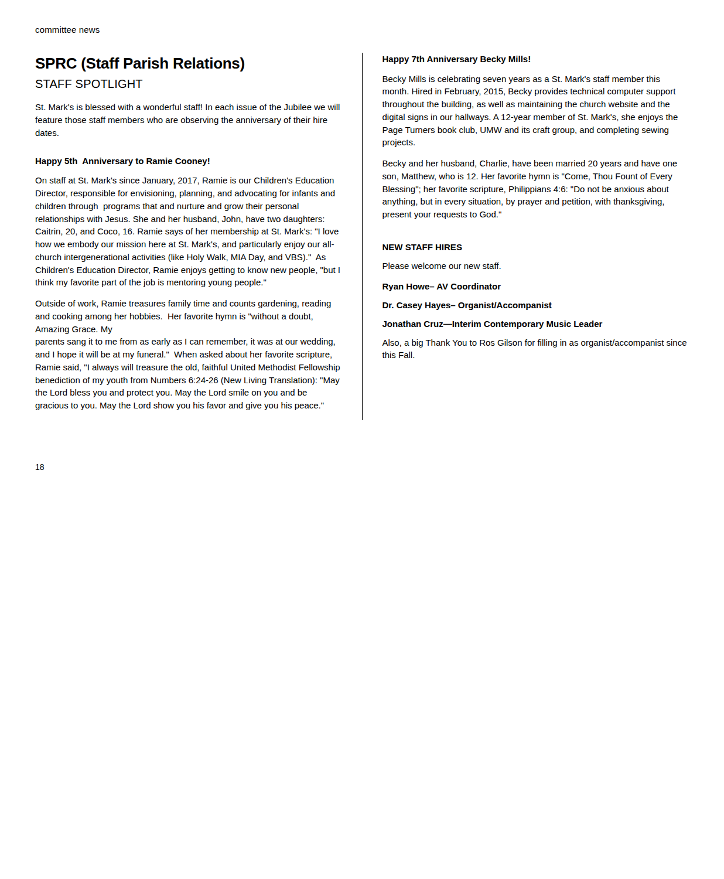committee news
SPRC (Staff Parish Relations)
STAFF SPOTLIGHT
St. Mark's is blessed with a wonderful staff! In each issue of the Jubilee we will feature those staff members who are observing the anniversary of their hire dates.
Happy 5th Anniversary to Ramie Cooney!
On staff at St. Mark's since January, 2017, Ramie is our Children's Education Director, responsible for envisioning, planning, and advocating for infants and children through programs that and nurture and grow their personal relationships with Jesus. She and her husband, John, have two daughters: Caitrin, 20, and Coco, 16. Ramie says of her membership at St. Mark's: "I love how we embody our mission here at St. Mark's, and particularly enjoy our all-church intergenerational activities (like Holy Walk, MIA Day, and VBS)." As Children's Education Director, Ramie enjoys getting to know new people, "but I think my favorite part of the job is mentoring young people."
Outside of work, Ramie treasures family time and counts gardening, reading and cooking among her hobbies. Her favorite hymn is "without a doubt, Amazing Grace. My
parents sang it to me from as early as I can remember, it was at our wedding, and I hope it will be at my funeral." When asked about her favorite scripture, Ramie said, "I always will treasure the old, faithful United Methodist Fellowship benediction of my youth from Numbers 6:24-26 (New Living Translation): "May the Lord bless you and protect you. May the Lord smile on you and be gracious to you. May the Lord show you his favor and give you his peace."
Happy 7th Anniversary Becky Mills!
Becky Mills is celebrating seven years as a St. Mark's staff member this month. Hired in February, 2015, Becky provides technical computer support throughout the building, as well as maintaining the church website and the digital signs in our hallways. A 12-year member of St. Mark's, she enjoys the Page Turners book club, UMW and its craft group, and completing sewing projects.
Becky and her husband, Charlie, have been married 20 years and have one son, Matthew, who is 12. Her favorite hymn is "Come, Thou Fount of Every Blessing"; her favorite scripture, Philippians 4:6: "Do not be anxious about anything, but in every situation, by prayer and petition, with thanksgiving, present your requests to God."
NEW STAFF HIRES
Please welcome our new staff.
Ryan Howe– AV Coordinator
Dr. Casey Hayes– Organist/Accompanist
Jonathan Cruz—Interim Contemporary Music Leader
Also, a big Thank You to Ros Gilson for filling in as organist/accompanist since this Fall.
18